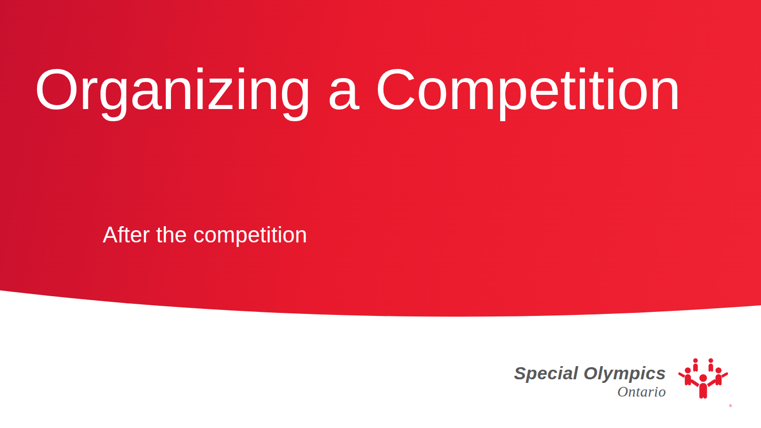Organizing a Competition
After the competition
Special Olympics
Ontario
®